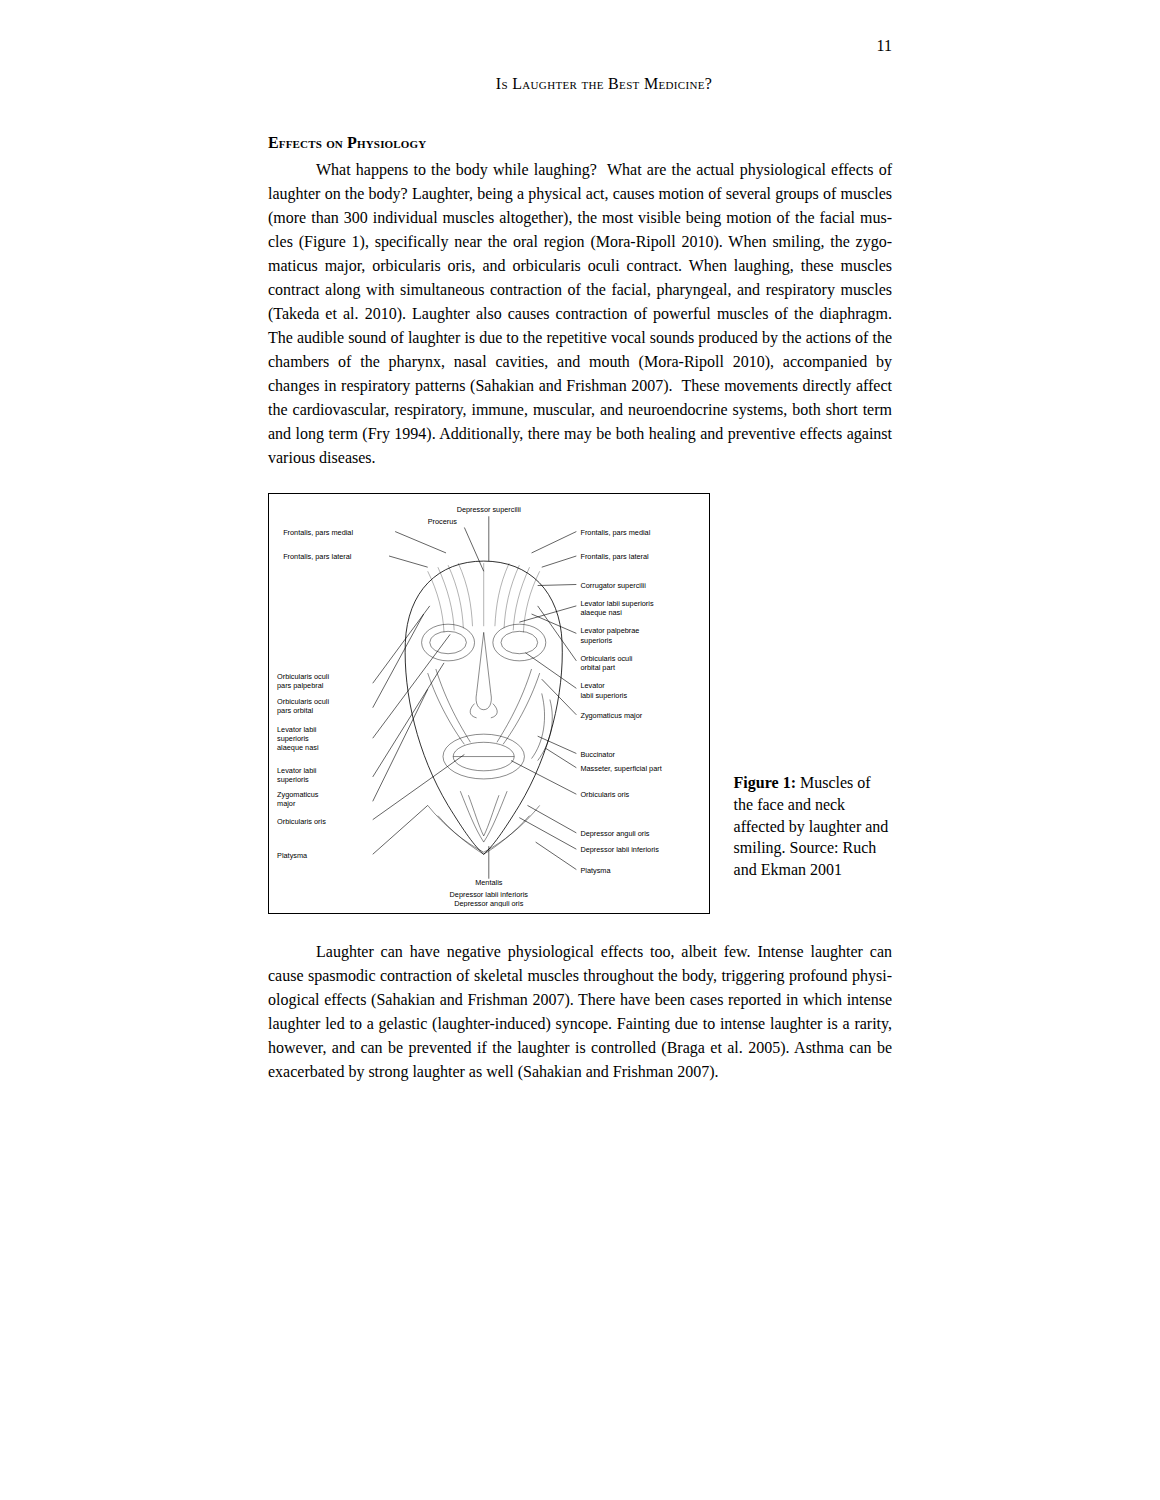11
Is Laughter the Best Medicine?
Effects on Physiology
What happens to the body while laughing? What are the actual physiological effects of laughter on the body? Laughter, being a physical act, causes motion of several groups of muscles (more than 300 individual muscles altogether), the most visible being motion of the facial muscles (Figure 1), specifically near the oral region (Mora-Ripoll 2010). When smiling, the zygomaticus major, orbicularis oris, and orbicularis oculi contract. When laughing, these muscles contract along with simultaneous contraction of the facial, pharyngeal, and respiratory muscles (Takeda et al. 2010). Laughter also causes contraction of powerful muscles of the diaphragm. The audible sound of laughter is due to the repetitive vocal sounds produced by the actions of the chambers of the pharynx, nasal cavities, and mouth (Mora-Ripoll 2010), accompanied by changes in respiratory patterns (Sahakian and Frishman 2007). These movements directly affect the cardiovascular, respiratory, immune, muscular, and neuroendocrine systems, both short term and long term (Fry 1994). Additionally, there may be both healing and preventive effects against various diseases.
Depressor supercilii Frontalis, pars medial Frontalis, pars lateral Frontalis, pars medial Frontalis, pars lateral Procerus Corrugator supercilii Levator labii superioris alaeque nasi Levator palpebrae superioris Orbicularis oculi orbital part Levator labii superioris Zygomaticus major Orbicularis oculi pars palpebral Orbicularis oculi pars orbital Levator labii superioris alaeque nasi Levator labii superioris Zygomaticus major Orbicularis oris Platysma Buccinator Masseter, superficial part Orbicularis oris Depressor anguli oris Depressor labii inferioris Platysma Mentalis Depressor labii inferioris Depressor anguli oris
Figure 1: Muscles of the face and neck affected by laughter and smiling. Source: Ruch and Ekman 2001
Laughter can have negative physiological effects too, albeit few. Intense laughter can cause spasmodic contraction of skeletal muscles throughout the body, triggering profound physiological effects (Sahakian and Frishman 2007). There have been cases reported in which intense laughter led to a gelastic (laughter-induced) syncope. Fainting due to intense laughter is a rarity, however, and can be prevented if the laughter is controlled (Braga et al. 2005). Asthma can be exacerbated by strong laughter as well (Sahakian and Frishman 2007).